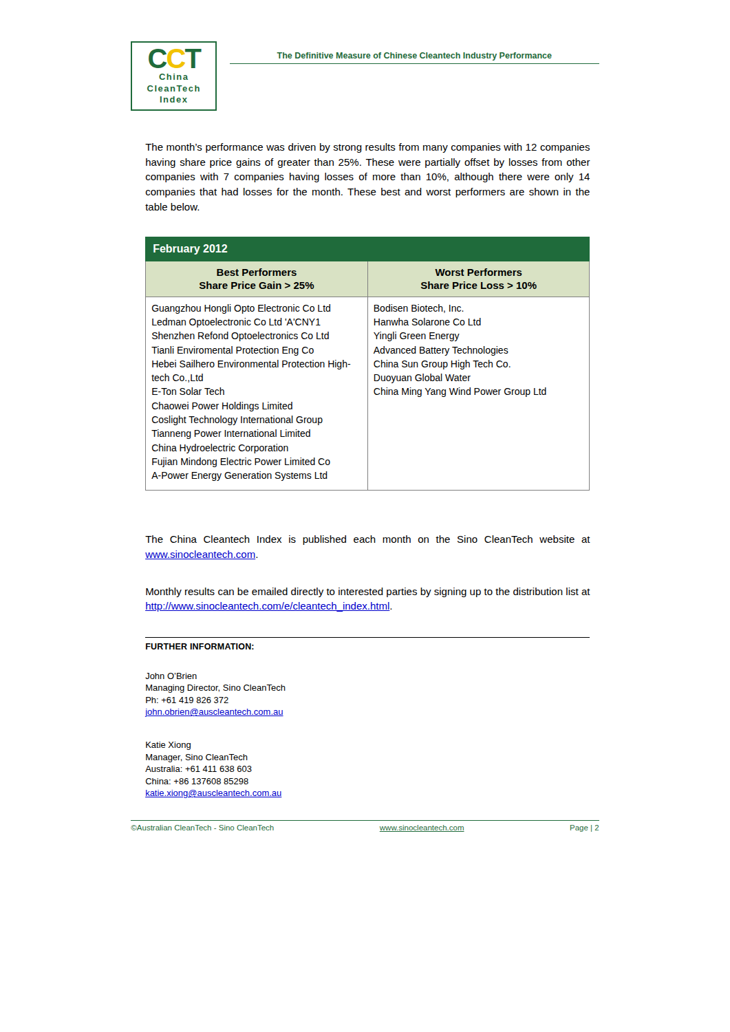CCT
China
CleanTech
Index
The Definitive Measure of Chinese Cleantech Industry Performance
The month’s performance was driven by strong results from many companies with 12 companies having share price gains of greater than 25%. These were partially offset by losses from other companies with 7 companies having losses of more than 10%, although there were only 14 companies that had losses for the month. These best and worst performers are shown in the table below.
| February 2012 |
| --- |
| Best Performers Share Price Gain > 25% | Worst Performers Share Price Loss > 10% |
| Guangzhou Hongli Opto Electronic Co Ltd Ledman Optoelectronic Co Ltd 'A'CNY1 Shenzhen Refond Optoelectronics Co Ltd Tianli Enviromental Protection Eng Co Hebei Sailhero Environmental Protection High-tech Co.,Ltd E-Ton Solar Tech Chaowei Power Holdings Limited Coslight Technology International Group Tianneng Power International Limited China Hydroelectric Corporation Fujian Mindong Electric Power Limited Co A-Power Energy Generation Systems Ltd | Bodisen Biotech, Inc. Hanwha Solarone Co Ltd Yingli Green Energy Advanced Battery Technologies China Sun Group High Tech Co. Duoyuan Global Water China Ming Yang Wind Power Group Ltd |
The China Cleantech Index is published each month on the Sino CleanTech website at www.sinocleantech.com.
Monthly results can be emailed directly to interested parties by signing up to the distribution list at http://www.sinocleantech.com/e/cleantech_index.html.
FURTHER INFORMATION:
John O’Brien
Managing Director, Sino CleanTech
Ph: +61 419 826 372
john.obrien@auscleantech.com.au
Katie Xiong
Manager, Sino CleanTech
Australia: +61 411 638 603
China: +86 137608 85298
katie.xiong@auscleantech.com.au
©Australian CleanTech - Sino CleanTech
www.sinocleantech.com
Page | 2